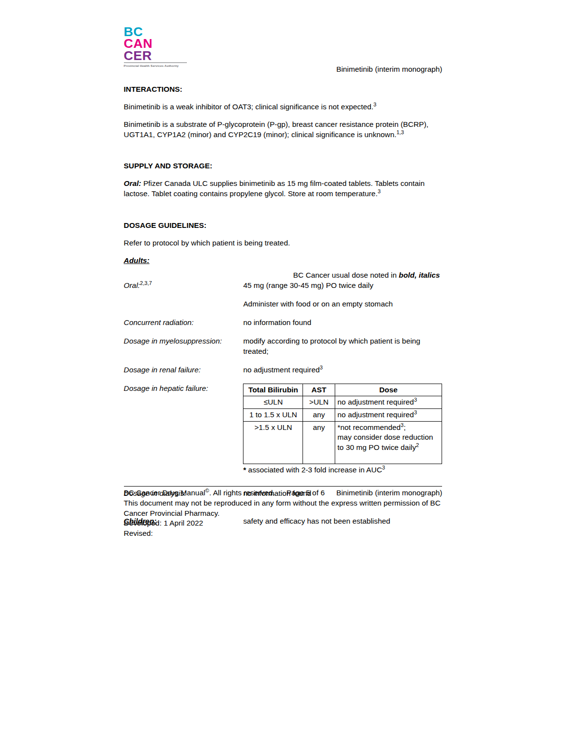BC
CAN
CER
Provincial Health Services Authority
Binimetinib (interim monograph)
INTERACTIONS:
Binimetinib is a weak inhibitor of OAT3; clinical significance is not expected.3
Binimetinib is a substrate of P-glycoprotein (P-gp), breast cancer resistance protein (BCRP), UGT1A1, CYP1A2 (minor) and CYP2C19 (minor); clinical significance is unknown.1,3
SUPPLY AND STORAGE:
Oral: Pfizer Canada ULC supplies binimetinib as 15 mg film-coated tablets. Tablets contain lactose. Tablet coating contains propylene glycol. Store at room temperature.3
DOSAGE GUIDELINES:
Refer to protocol by which patient is being treated.
Adults:
BC Cancer usual dose noted in bold, italics
| Oral: 2,3,7 | 45 mg (range 30-45 mg) PO twice daily |
| | Administer with food or on an empty stomach |
| Concurrent radiation: | no information found |
| Dosage in myelosuppression: | modify according to protocol by which patient is being treated; |
| Dosage in renal failure: | no adjustment required 3 |
| Dosage in hepatic failure: | / Total Bilirubin / AST / Dose / / --- / --- / --- / / ≤ULN / >ULN / no adjustment required 3 / / 1 to 1.5 x ULN / any / no adjustment required 3 / / >1.5 x ULN / any / *not recommended 3 ; may consider dose reduction to 30 mg PO twice daily 2 / * associated with 2-3 fold increase in AUC 3 |
| Dosage in dialysis: | no information found |
| Children: | safety and efficacy has not been established |
BC Cancer Drug Manual©. All rights reserved.
Page 5 of 6
Binimetinib (interim monograph)
This document may not be reproduced in any form without the express written permission of BC Cancer Provincial Pharmacy.
Developed: 1 April 2022
Revised: